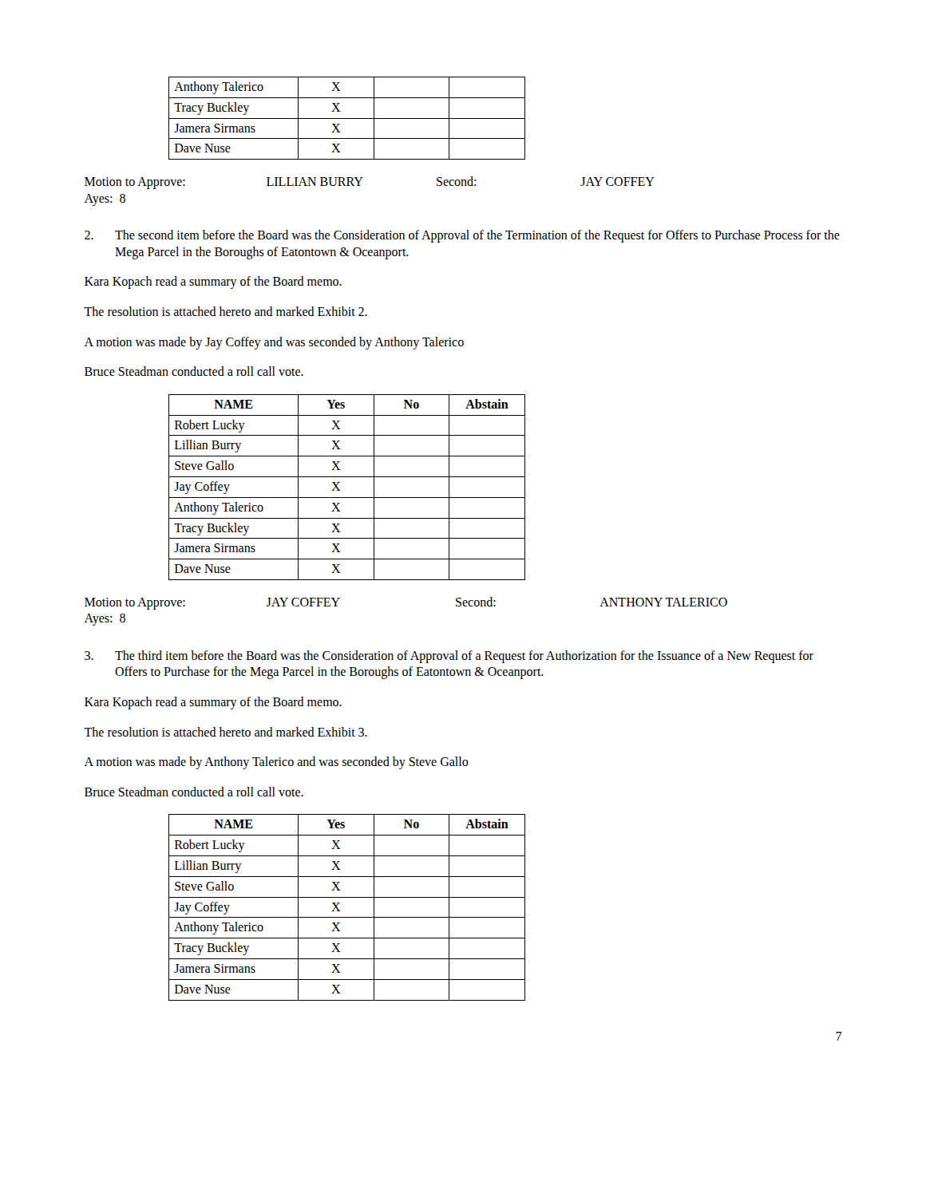| Anthony Talerico | X | | |
| Tracy Buckley | X | | |
| Jamera Sirmans | X | | |
| Dave Nuse | X | | |
Motion to Approve: LILLIAN BURRY Second: JAY COFFEY
Ayes: 8
2.
The second item before the Board was the Consideration of Approval of the Termination of the Request for Offers to Purchase Process for the Mega Parcel in the Boroughs of Eatontown & Oceanport.
Kara Kopach read a summary of the Board memo.
The resolution is attached hereto and marked Exhibit 2.
A motion was made by Jay Coffey and was seconded by Anthony Talerico
Bruce Steadman conducted a roll call vote.
| NAME | Yes | No | Abstain |
| --- | --- | --- | --- |
| Robert Lucky | X | | |
| Lillian Burry | X | | |
| Steve Gallo | X | | |
| Jay Coffey | X | | |
| Anthony Talerico | X | | |
| Tracy Buckley | X | | |
| Jamera Sirmans | X | | |
| Dave Nuse | X | | |
Motion to Approve: JAY COFFEY Second: ANTHONY TALERICO
Ayes: 8
3.
The third item before the Board was the Consideration of Approval of a Request for Authorization for the Issuance of a New Request for Offers to Purchase for the Mega Parcel in the Boroughs of Eatontown & Oceanport.
Kara Kopach read a summary of the Board memo.
The resolution is attached hereto and marked Exhibit 3.
A motion was made by Anthony Talerico and was seconded by Steve Gallo
Bruce Steadman conducted a roll call vote.
| NAME | Yes | No | Abstain |
| --- | --- | --- | --- |
| Robert Lucky | X | | |
| Lillian Burry | X | | |
| Steve Gallo | X | | |
| Jay Coffey | X | | |
| Anthony Talerico | X | | |
| Tracy Buckley | X | | |
| Jamera Sirmans | X | | |
| Dave Nuse | X | | |
7